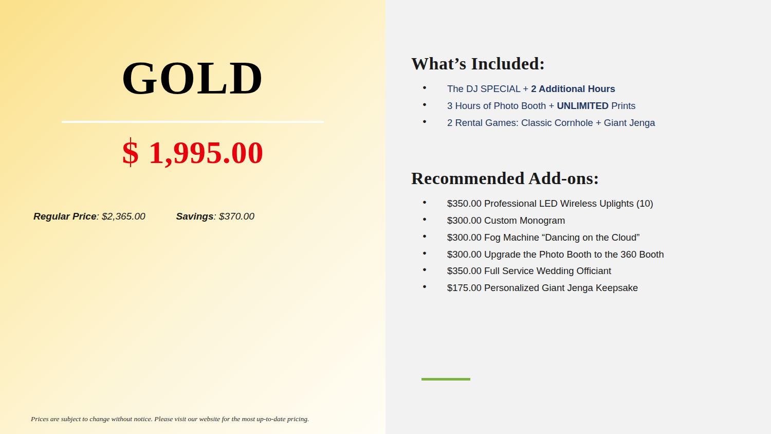GOLD
S 1,995.00
Regular Price: $2,365.00 Savings: $370.00
Prices are subject to change without notice. Please visit our website for the most up-to-date pricing.
What’s Included:
The DJ SPECIAL + 2 Additional Hours
3 Hours of Photo Booth + UNLIMITED Prints
2 Rental Games: Classic Cornhole + Giant Jenga
Recommended Add-ons:
$350.00 Professional LED Wireless Uplights (10)
$300.00 Custom Monogram
$300.00 Fog Machine “Dancing on the Cloud”
$300.00 Upgrade the Photo Booth to the 360 Booth
$350.00 Full Service Wedding Officiant
$175.00 Personalized Giant Jenga Keepsake